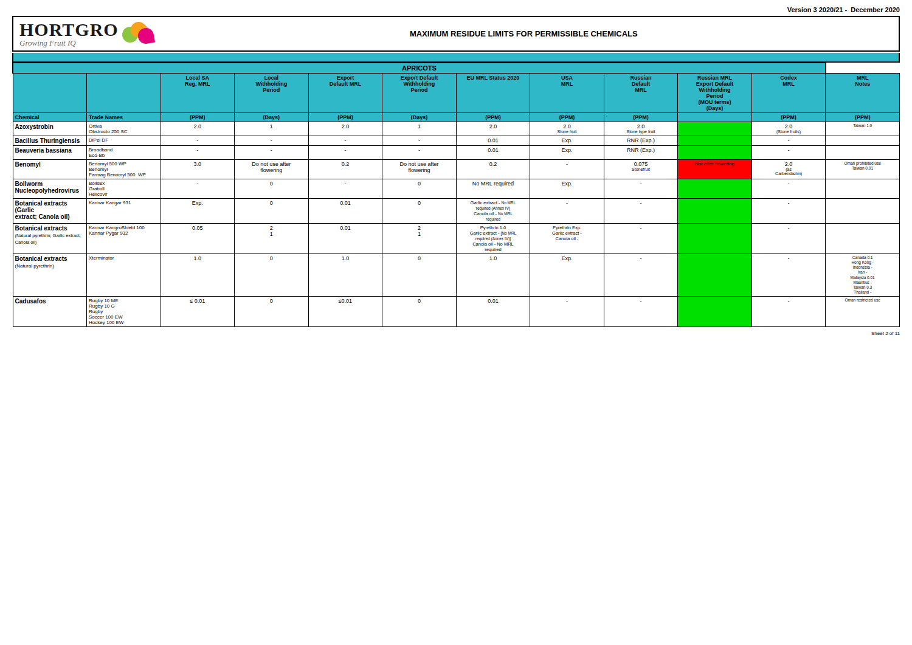Version 3 2020/21 - December 2020
HORTGRO
Growing Fruit IQ
MAXIMUM RESIDUE LIMITS FOR PERMISSIBLE CHEMICALS
| APRICOTS |
| --- |
| | | Local SA Reg. MRL | Local Withholding Period | Export Default MRL | Export Default Withholding Period | EU MRL Status 2020 | USA MRL | Russian Default MRL | Russian MRL Export Default Withholding Period (MOU terms) (Days) | Codex MRL | MRL Notes |
| Chemical | Trade Names | (PPM) | (Days) | (PPM) | (Days) | (PPM) | (PPM) | (PPM) | | (PPM) | (PPM) |
| Azoxystrobin | Ortiva Obstructo 250 SC | 2.0 | 1 | 2.0 | 1 | 2.0 | 2.0 Stone fruit | 2.0 Stone type fruit | | 2.0 (Stone fruits) | Taiwan 1.0 |
| Bacillus Thuringiensis | DiPel DF | - | - | - | - | 0.01 | Exp. | RNR (Exp.) | | - | |
| Beauveria bassiana | Broadband Eco-Bb | - | - | - | - | 0.01 | Exp. | RNR (Exp.) | | - | |
| Benomyl | Benomyl 500 WP Benomyl Farmag Benomyl 500 WP | 3.0 | Do not use after flowering | 0.2 | Do not use after flowering | 0.2 | - | 0.075 Stonefruit | Not after flowering | 2.0 (as Carbendazim) | Oman prohibited use Taiwan 0.01 |
| Bollworm Nucleopolyhedrovirus | Bolldex Graboll Helicovir | - | 0 | - | 0 | No MRL required | Exp. | - | | - | |
| Botanical extracts (Garlic extract; Canola oil) | Kannar Kangar 931 | Exp. | 0 | 0.01 | 0 | Garlic extract - No MRL required (Annex IV) Canola oil - No MRL required | - | - | | - | |
| Botanical extracts (Natural pyrethrin; Garlic extract; Canola oil) | Kannar KangroShield 100 Kannar Pygar 932 | 0.05 | 2 1 | 0.01 | 2 1 | Pyrethrin 1.0 Garlic extract - [No MRL required (Annex IV)] Canola oil - No MRL required | Pyrethrin Exp. Garlic extract - Canola oil - | - | | - | |
| Botanical extracts (Natural pyrethrin) | Xterminator | 1.0 | 0 | 1.0 | 0 | 1.0 | Exp. | - | | - | Canada 0.1 Hong Kong - Indonesia - Iran - Malaysia 0.01 Mauritius - Taiwan 0.3 Thailand - |
| Cadusafos | Rugby 10 ME Rugby 10 G Rugby Soccer 100 EW Hockey 100 EW | ≤ 0.01 | 0 | ≤0.01 | 0 | 0.01 | - | - | | - | Oman restricted use |
Sheet 2 of 11